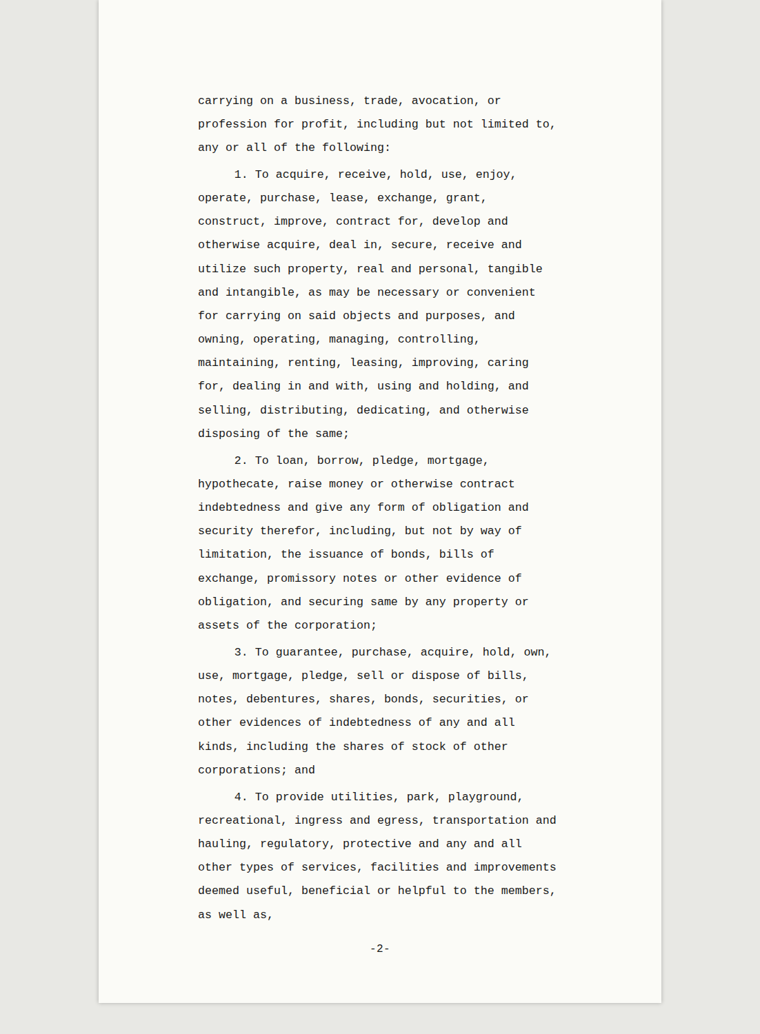carrying on a business, trade, avocation, or profession for profit, including but not limited to, any or all of the following:
1. To acquire, receive, hold, use, enjoy, operate, purchase, lease, exchange, grant, construct, improve, contract for, develop and otherwise acquire, deal in, secure, receive and utilize such property, real and personal, tangible and intangible, as may be necessary or convenient for carrying on said objects and purposes, and owning, operating, managing, controlling, maintaining, renting, leasing, improving, caring for, dealing in and with, using and holding, and selling, distributing, dedicating, and otherwise disposing of the same;
2. To loan, borrow, pledge, mortgage, hypothecate, raise money or otherwise contract indebtedness and give any form of obligation and security therefor, including, but not by way of limitation, the issuance of bonds, bills of exchange, promissory notes or other evidence of obligation, and securing same by any property or assets of the corporation;
3. To guarantee, purchase, acquire, hold, own, use, mortgage, pledge, sell or dispose of bills, notes, debentures, shares, bonds, securities, or other evidences of indebtedness of any and all kinds, including the shares of stock of other corporations; and
4. To provide utilities, park, playground, recreational, ingress and egress, transportation and hauling, regulatory, protective and any and all other types of services, facilities and improvements deemed useful, beneficial or helpful to the members, as well as,
-2-